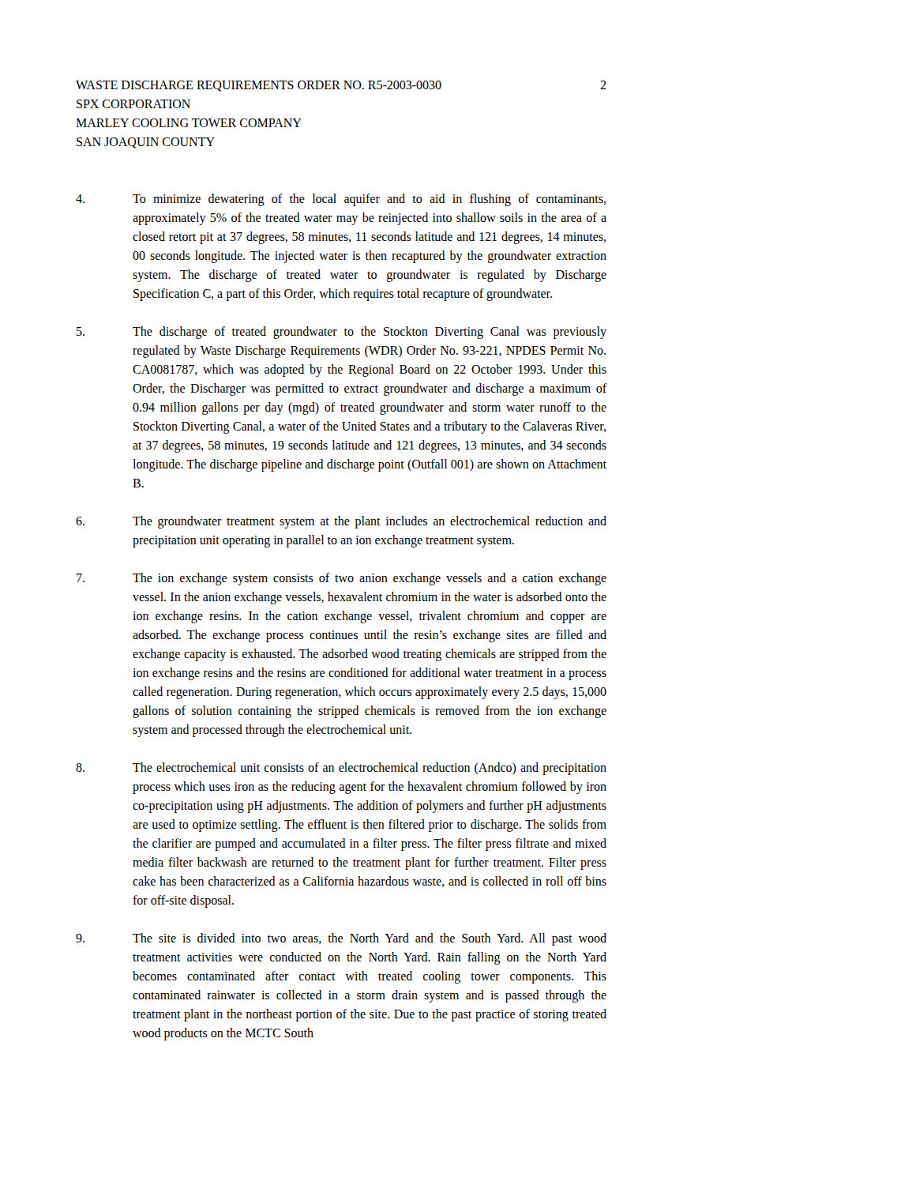WASTE DISCHARGE REQUIREMENTS ORDER NO. R5-2003-00302
SPX CORPORATION
MARLEY COOLING TOWER COMPANY
SAN JOAQUIN COUNTY
4. To minimize dewatering of the local aquifer and to aid in flushing of contaminants, approximately 5% of the treated water may be reinjected into shallow soils in the area of a closed retort pit at 37 degrees, 58 minutes, 11 seconds latitude and 121 degrees, 14 minutes, 00 seconds longitude. The injected water is then recaptured by the groundwater extraction system. The discharge of treated water to groundwater is regulated by Discharge Specification C, a part of this Order, which requires total recapture of groundwater.
5. The discharge of treated groundwater to the Stockton Diverting Canal was previously regulated by Waste Discharge Requirements (WDR) Order No. 93-221, NPDES Permit No. CA0081787, which was adopted by the Regional Board on 22 October 1993. Under this Order, the Discharger was permitted to extract groundwater and discharge a maximum of 0.94 million gallons per day (mgd) of treated groundwater and storm water runoff to the Stockton Diverting Canal, a water of the United States and a tributary to the Calaveras River, at 37 degrees, 58 minutes, 19 seconds latitude and 121 degrees, 13 minutes, and 34 seconds longitude. The discharge pipeline and discharge point (Outfall 001) are shown on Attachment B.
6. The groundwater treatment system at the plant includes an electrochemical reduction and precipitation unit operating in parallel to an ion exchange treatment system.
7. The ion exchange system consists of two anion exchange vessels and a cation exchange vessel. In the anion exchange vessels, hexavalent chromium in the water is adsorbed onto the ion exchange resins. In the cation exchange vessel, trivalent chromium and copper are adsorbed. The exchange process continues until the resin’s exchange sites are filled and exchange capacity is exhausted. The adsorbed wood treating chemicals are stripped from the ion exchange resins and the resins are conditioned for additional water treatment in a process called regeneration. During regeneration, which occurs approximately every 2.5 days, 15,000 gallons of solution containing the stripped chemicals is removed from the ion exchange system and processed through the electrochemical unit.
8. The electrochemical unit consists of an electrochemical reduction (Andco) and precipitation process which uses iron as the reducing agent for the hexavalent chromium followed by iron co-precipitation using pH adjustments. The addition of polymers and further pH adjustments are used to optimize settling. The effluent is then filtered prior to discharge. The solids from the clarifier are pumped and accumulated in a filter press. The filter press filtrate and mixed media filter backwash are returned to the treatment plant for further treatment. Filter press cake has been characterized as a California hazardous waste, and is collected in roll off bins for off-site disposal.
9. The site is divided into two areas, the North Yard and the South Yard. All past wood treatment activities were conducted on the North Yard. Rain falling on the North Yard becomes contaminated after contact with treated cooling tower components. This contaminated rainwater is collected in a storm drain system and is passed through the treatment plant in the northeast portion of the site. Due to the past practice of storing treated wood products on the MCTC South